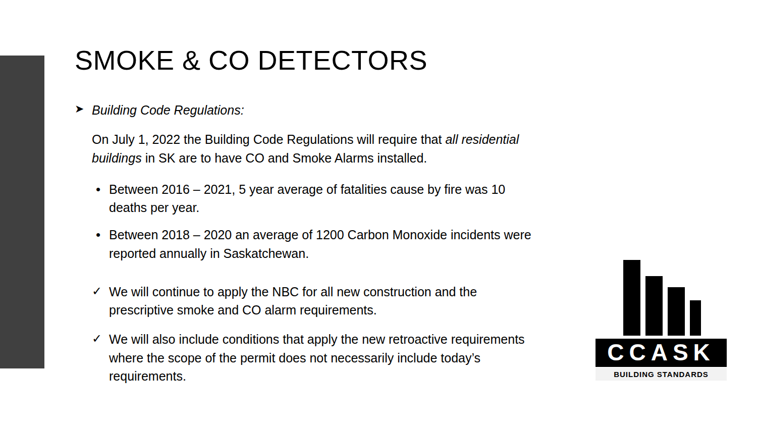SMOKE & CO DETECTORS
➤ Building Code Regulations:
On July 1, 2022 the Building Code Regulations will require that all residential buildings in SK are to have CO and Smoke Alarms installed.
Between 2016 – 2021, 5 year average of fatalities cause by fire was 10 deaths per year.
Between 2018 – 2020 an average of 1200 Carbon Monoxide incidents were reported annually in Saskatchewan.
We will continue to apply the NBC for all new construction and the prescriptive smoke and CO alarm requirements.
We will also include conditions that apply the new retroactive requirements where the scope of the permit does not necessarily include today’s requirements.
CCASK
BUILDING STANDARDS